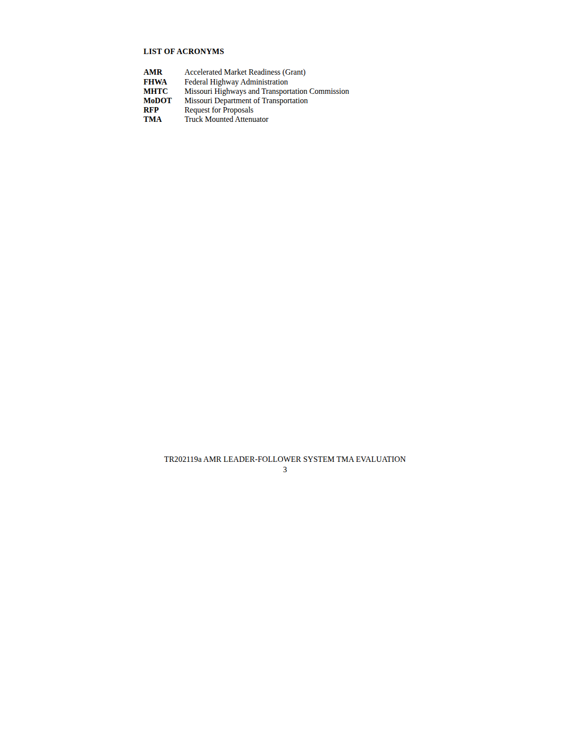LIST OF ACRONYMS
| AMR | Accelerated Market Readiness (Grant) |
| FHWA | Federal Highway Administration |
| MHTC | Missouri Highways and Transportation Commission |
| MoDOT | Missouri Department of Transportation |
| RFP | Request for Proposals |
| TMA | Truck Mounted Attenuator |
TR202119a AMR LEADER-FOLLOWER SYSTEM TMA EVALUATION
3